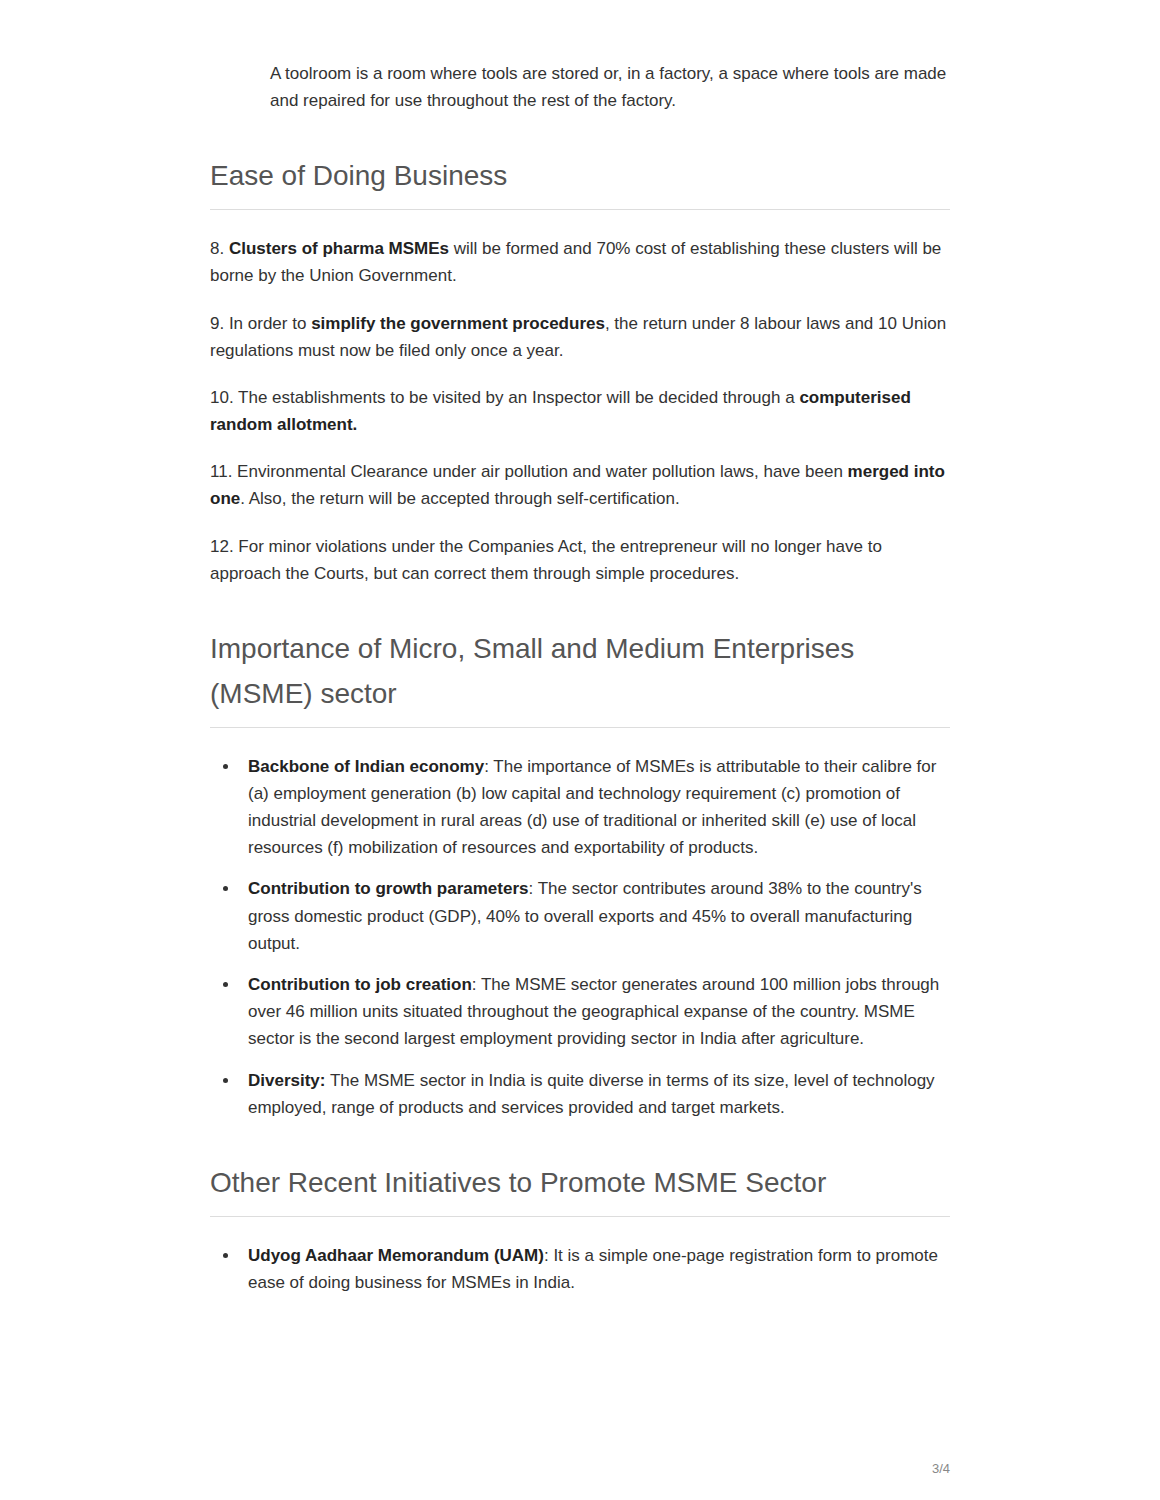A toolroom is a room where tools are stored or, in a factory, a space where tools are made and repaired for use throughout the rest of the factory.
Ease of Doing Business
8. Clusters of pharma MSMEs will be formed and 70% cost of establishing these clusters will be borne by the Union Government.
9. In order to simplify the government procedures, the return under 8 labour laws and 10 Union regulations must now be filed only once a year.
10. The establishments to be visited by an Inspector will be decided through a computerised random allotment.
11. Environmental Clearance under air pollution and water pollution laws, have been merged into one. Also, the return will be accepted through self-certification.
12. For minor violations under the Companies Act, the entrepreneur will no longer have to approach the Courts, but can correct them through simple procedures.
Importance of Micro, Small and Medium Enterprises (MSME) sector
Backbone of Indian economy: The importance of MSMEs is attributable to their calibre for (a) employment generation (b) low capital and technology requirement (c) promotion of industrial development in rural areas (d) use of traditional or inherited skill (e) use of local resources (f) mobilization of resources and exportability of products.
Contribution to growth parameters: The sector contributes around 38% to the country's gross domestic product (GDP), 40% to overall exports and 45% to overall manufacturing output.
Contribution to job creation: The MSME sector generates around 100 million jobs through over 46 million units situated throughout the geographical expanse of the country. MSME sector is the second largest employment providing sector in India after agriculture.
Diversity: The MSME sector in India is quite diverse in terms of its size, level of technology employed, range of products and services provided and target markets.
Other Recent Initiatives to Promote MSME Sector
Udyog Aadhaar Memorandum (UAM): It is a simple one-page registration form to promote ease of doing business for MSMEs in India.
3/4